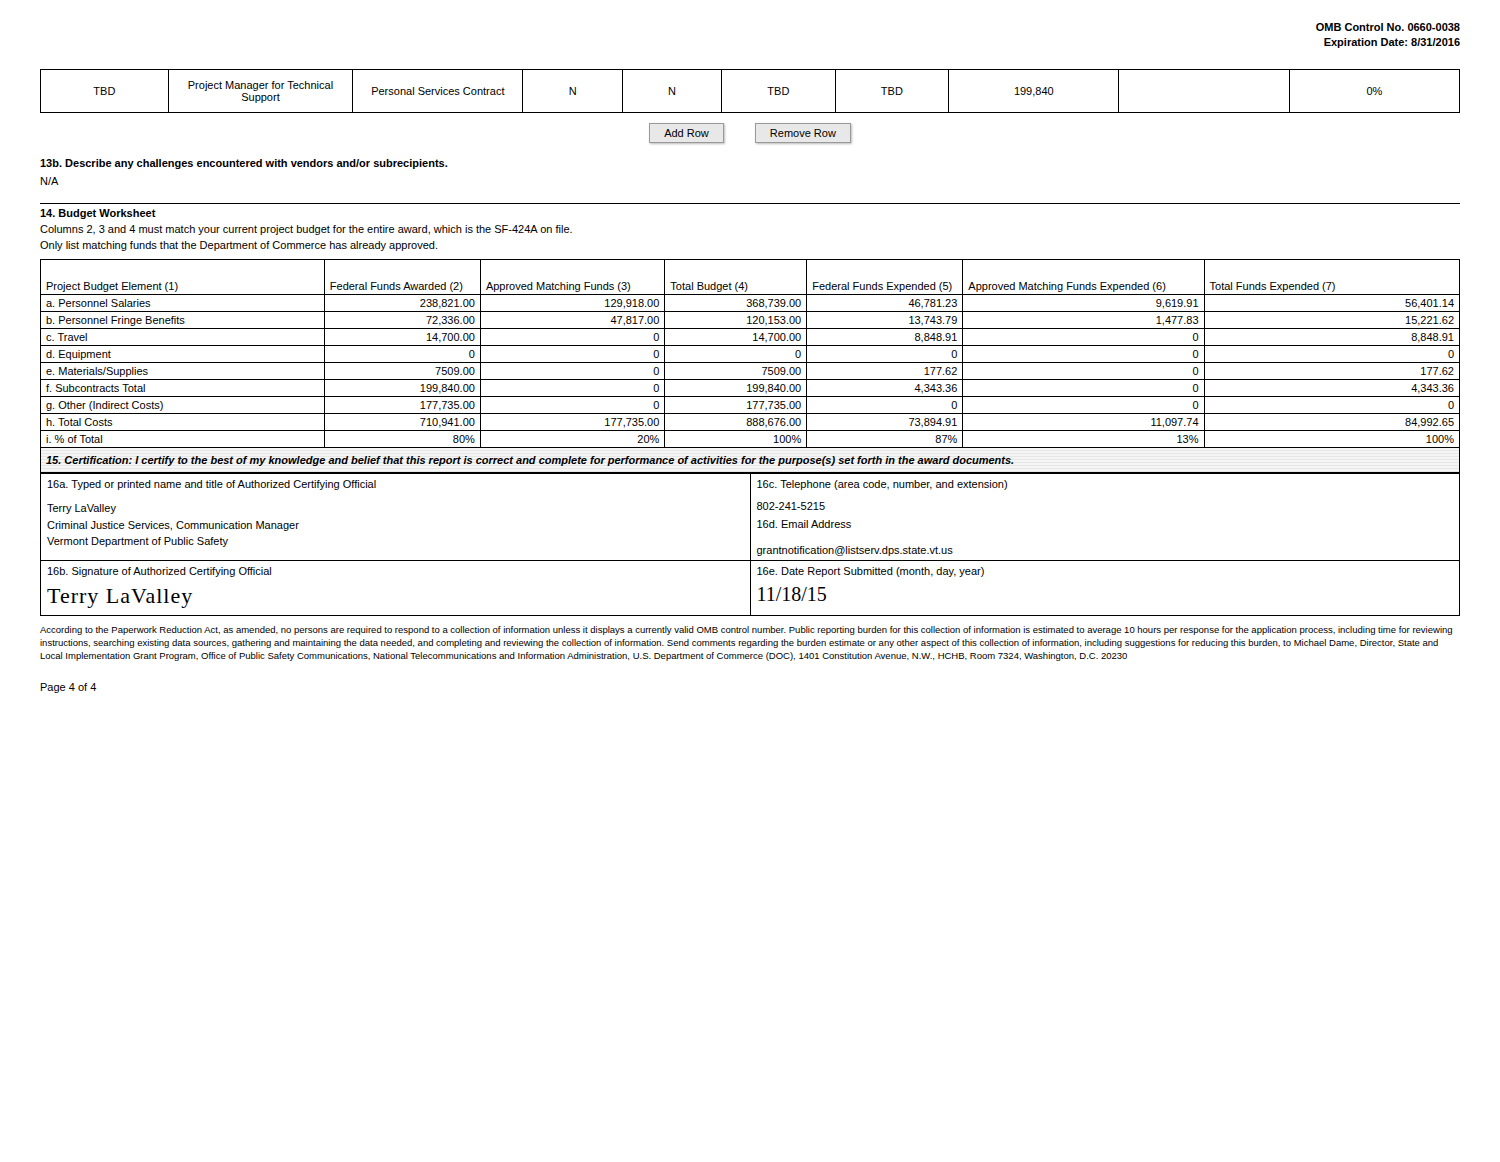OMB Control No. 0660-0038
Expiration Date: 8/31/2016
| TBD | Project Manager for Technical Support | Personal Services Contract | N | N | TBD | TBD | 199,840 | | 0% |
Add Row Remove Row
13b. Describe any challenges encountered with vendors and/or subrecipients.
N/A
14. Budget Worksheet
Columns 2, 3 and 4 must match your current project budget for the entire award, which is the SF-424A on file.
Only list matching funds that the Department of Commerce has already approved.
| Project Budget Element (1) | Federal Funds Awarded (2) | Approved Matching Funds (3) | Total Budget (4) | Federal Funds Expended (5) | Approved Matching Funds Expended (6) | Total Funds Expended (7) |
| --- | --- | --- | --- | --- | --- | --- |
| a. Personnel Salaries | 238,821.00 | 129,918.00 | 368,739.00 | 46,781.23 | 9,619.91 | 56,401.14 |
| b. Personnel Fringe Benefits | 72,336.00 | 47,817.00 | 120,153.00 | 13,743.79 | 1,477.83 | 15,221.62 |
| c. Travel | 14,700.00 | 0 | 14,700.00 | 8,848.91 | 0 | 8,848.91 |
| d. Equipment | 0 | 0 | 0 | 0 | 0 | 0 |
| e. Materials/Supplies | 7509.00 | 0 | 7509.00 | 177.62 | 0 | 177.62 |
| f. Subcontracts Total | 199,840.00 | 0 | 199,840.00 | 4,343.36 | 0 | 4,343.36 |
| g. Other (Indirect Costs) | 177,735.00 | 0 | 177,735.00 | 0 | 0 | 0 |
| h. Total Costs | 710,941.00 | 177,735.00 | 888,676.00 | 73,894.91 | 11,097.74 | 84,992.65 |
| i. % of Total | 80% | 20% | 100% | 87% | 13% | 100% |
15. Certification: I certify to the best of my knowledge and belief that this report is correct and complete for performance of activities for the purpose(s) set forth in the award documents.
| 16a. Typed or printed name and title of Authorized Certifying Official Terry LaValley Criminal Justice Services, Communication Manager Vermont Department of Public Safety | 16c. Telephone (area code, number, and extension) 802-241-5215 16d. Email Address grantnotification@listserv.dps.state.vt.us |
| 16b. Signature of Authorized Certifying Official Terry LaValley | 16e. Date Report Submitted (month, day, year) 11/18/15 |
According to the Paperwork Reduction Act, as amended, no persons are required to respond to a collection of information unless it displays a currently valid OMB control number. Public reporting burden for this collection of information is estimated to average 10 hours per response for the application process, including time for reviewing instructions, searching existing data sources, gathering and maintaining the data needed, and completing and reviewing the collection of information. Send comments regarding the burden estimate or any other aspect of this collection of information, including suggestions for reducing this burden, to Michael Dame, Director, State and Local Implementation Grant Program, Office of Public Safety Communications, National Telecommunications and Information Administration, U.S. Department of Commerce (DOC), 1401 Constitution Avenue, N.W., HCHB, Room 7324, Washington, D.C. 20230
Page 4 of 4